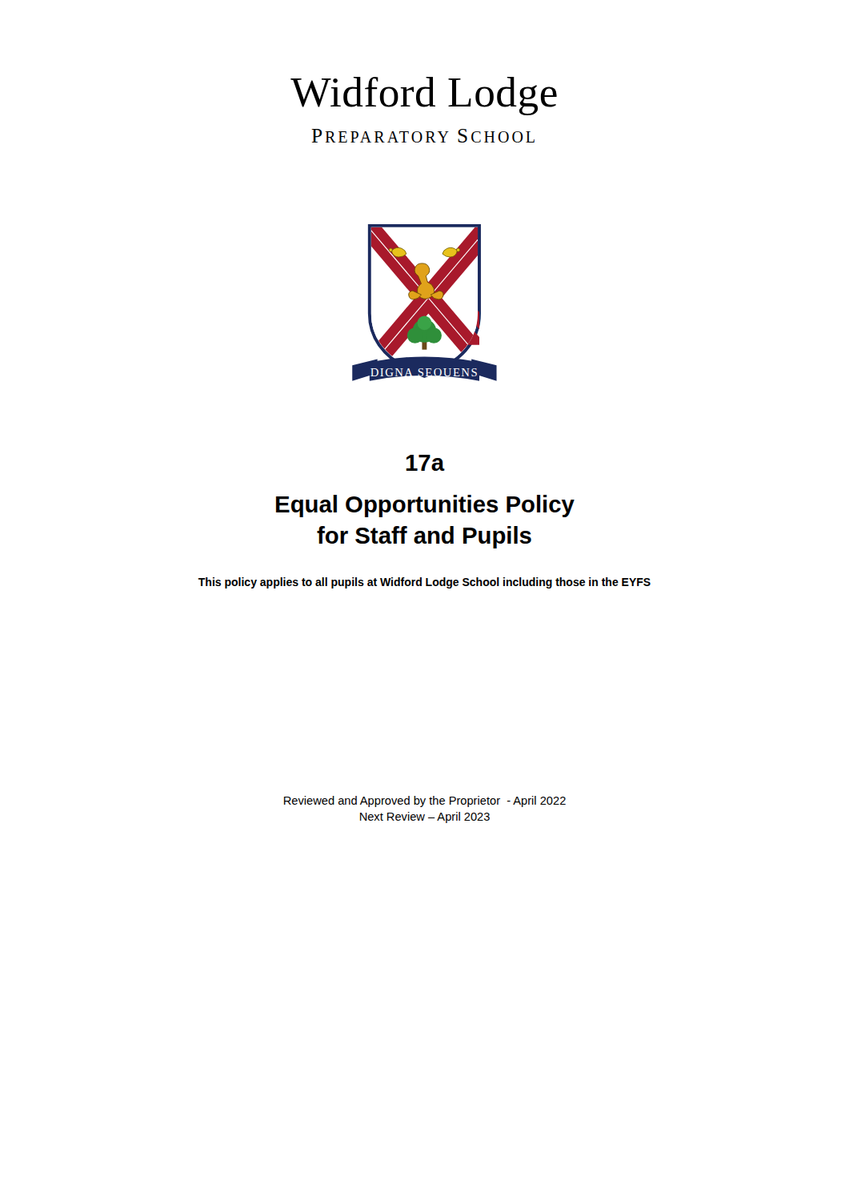Widford Lodge
Preparatory School
DIGNA SEQUENS
17a
Equal Opportunities Policy
for Staff and Pupils
This policy applies to all pupils at Widford Lodge School including those in the EYFS
Reviewed and Approved by the Proprietor - April 2022
Next Review – April 2023